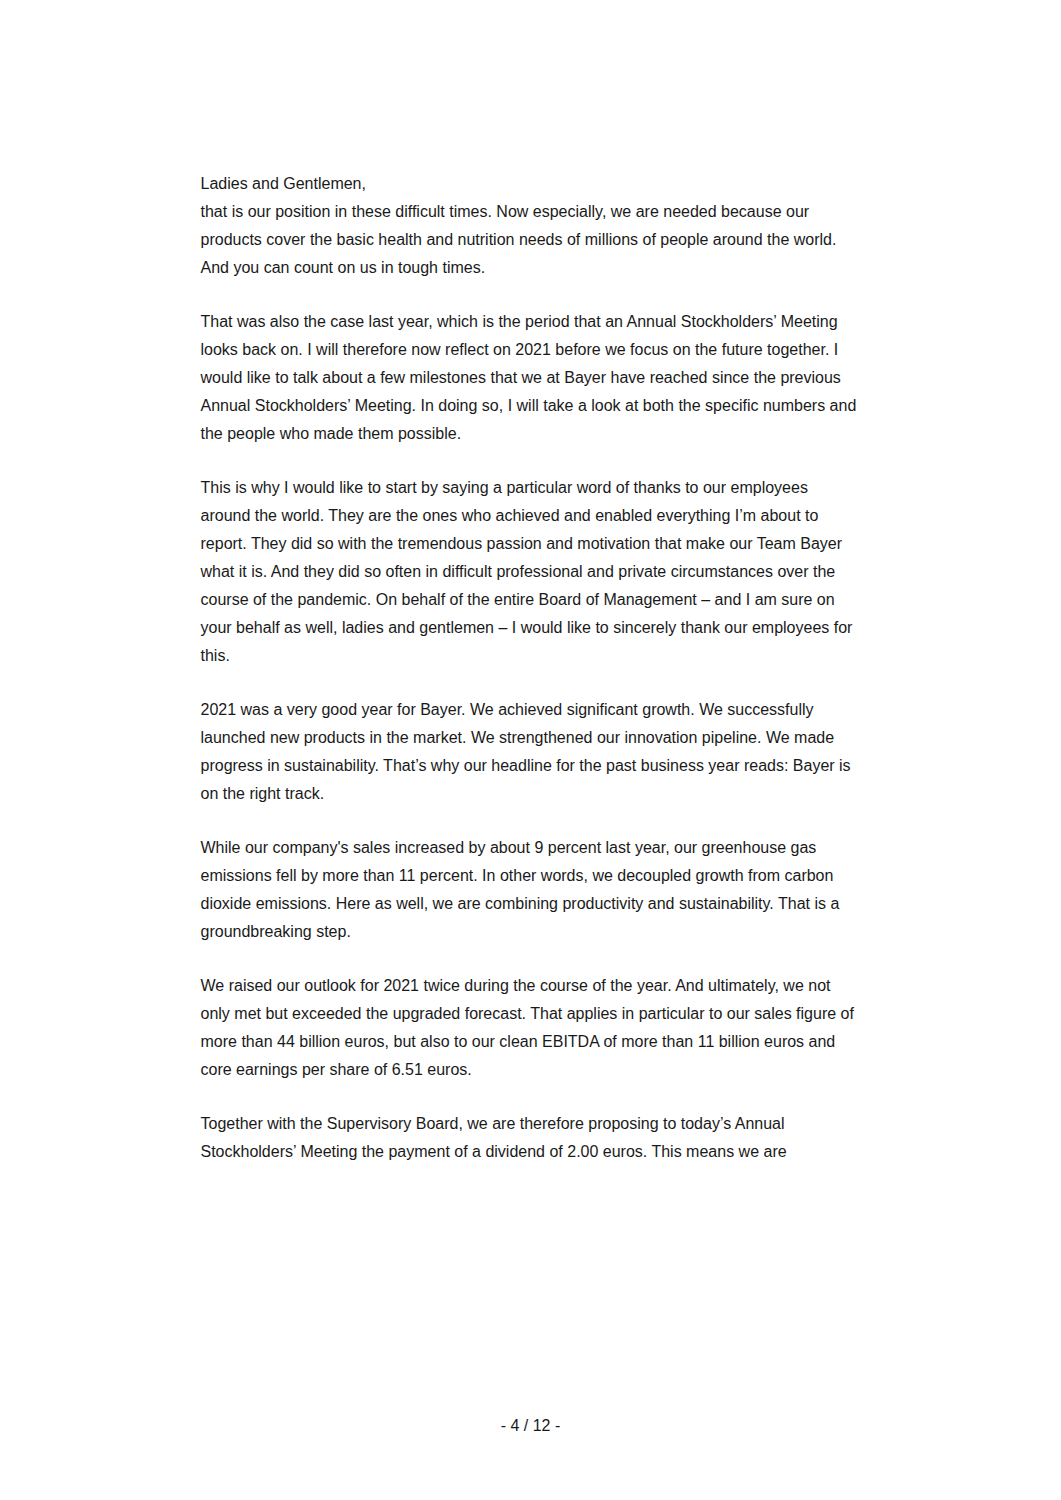Ladies and Gentlemen,
that is our position in these difficult times. Now especially, we are needed because our products cover the basic health and nutrition needs of millions of people around the world. And you can count on us in tough times.
That was also the case last year, which is the period that an Annual Stockholders’ Meeting looks back on. I will therefore now reflect on 2021 before we focus on the future together. I would like to talk about a few milestones that we at Bayer have reached since the previous Annual Stockholders’ Meeting. In doing so, I will take a look at both the specific numbers and the people who made them possible.
This is why I would like to start by saying a particular word of thanks to our employees around the world. They are the ones who achieved and enabled everything I’m about to report. They did so with the tremendous passion and motivation that make our Team Bayer what it is. And they did so often in difficult professional and private circumstances over the course of the pandemic. On behalf of the entire Board of Management – and I am sure on your behalf as well, ladies and gentlemen – I would like to sincerely thank our employees for this.
2021 was a very good year for Bayer. We achieved significant growth. We successfully launched new products in the market. We strengthened our innovation pipeline. We made progress in sustainability. That’s why our headline for the past business year reads: Bayer is on the right track.
While our company's sales increased by about 9 percent last year, our greenhouse gas emissions fell by more than 11 percent. In other words, we decoupled growth from carbon dioxide emissions. Here as well, we are combining productivity and sustainability. That is a groundbreaking step.
We raised our outlook for 2021 twice during the course of the year. And ultimately, we not only met but exceeded the upgraded forecast. That applies in particular to our sales figure of more than 44 billion euros, but also to our clean EBITDA of more than 11 billion euros and core earnings per share of 6.51 euros.
Together with the Supervisory Board, we are therefore proposing to today’s Annual Stockholders’ Meeting the payment of a dividend of 2.00 euros. This means we are
- 4 / 12 -